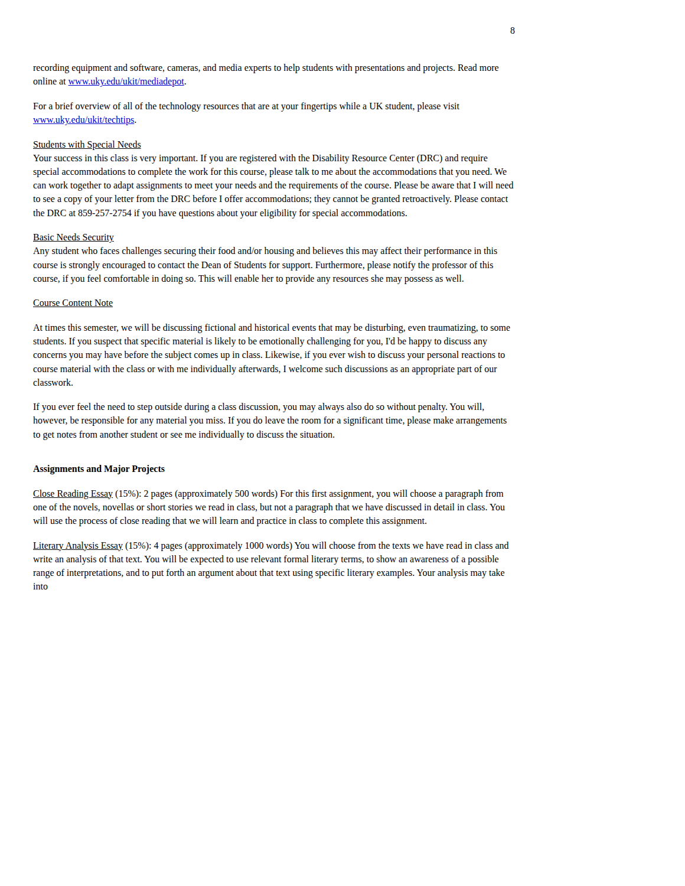8
recording equipment and software, cameras, and media experts to help students with presentations and projects. Read more online at www.uky.edu/ukit/mediadepot.
For a brief overview of all of the technology resources that are at your fingertips while a UK student, please visit www.uky.edu/ukit/techtips.
Students with Special Needs
Your success in this class is very important. If you are registered with the Disability Resource Center (DRC) and require special accommodations to complete the work for this course, please talk to me about the accommodations that you need. We can work together to adapt assignments to meet your needs and the requirements of the course. Please be aware that I will need to see a copy of your letter from the DRC before I offer accommodations; they cannot be granted retroactively. Please contact the DRC at 859-257-2754 if you have questions about your eligibility for special accommodations.
Basic Needs Security
Any student who faces challenges securing their food and/or housing and believes this may affect their performance in this course is strongly encouraged to contact the Dean of Students for support. Furthermore, please notify the professor of this course, if you feel comfortable in doing so. This will enable her to provide any resources she may possess as well.
Course Content Note
At times this semester, we will be discussing fictional and historical events that may be disturbing, even traumatizing, to some students. If you suspect that specific material is likely to be emotionally challenging for you, I'd be happy to discuss any concerns you may have before the subject comes up in class. Likewise, if you ever wish to discuss your personal reactions to course material with the class or with me individually afterwards, I welcome such discussions as an appropriate part of our classwork.
If you ever feel the need to step outside during a class discussion, you may always also do so without penalty. You will, however, be responsible for any material you miss. If you do leave the room for a significant time, please make arrangements to get notes from another student or see me individually to discuss the situation.
Assignments and Major Projects
Close Reading Essay (15%): 2 pages (approximately 500 words) For this first assignment, you will choose a paragraph from one of the novels, novellas or short stories we read in class, but not a paragraph that we have discussed in detail in class. You will use the process of close reading that we will learn and practice in class to complete this assignment.
Literary Analysis Essay (15%): 4 pages (approximately 1000 words) You will choose from the texts we have read in class and write an analysis of that text. You will be expected to use relevant formal literary terms, to show an awareness of a possible range of interpretations, and to put forth an argument about that text using specific literary examples. Your analysis may take into